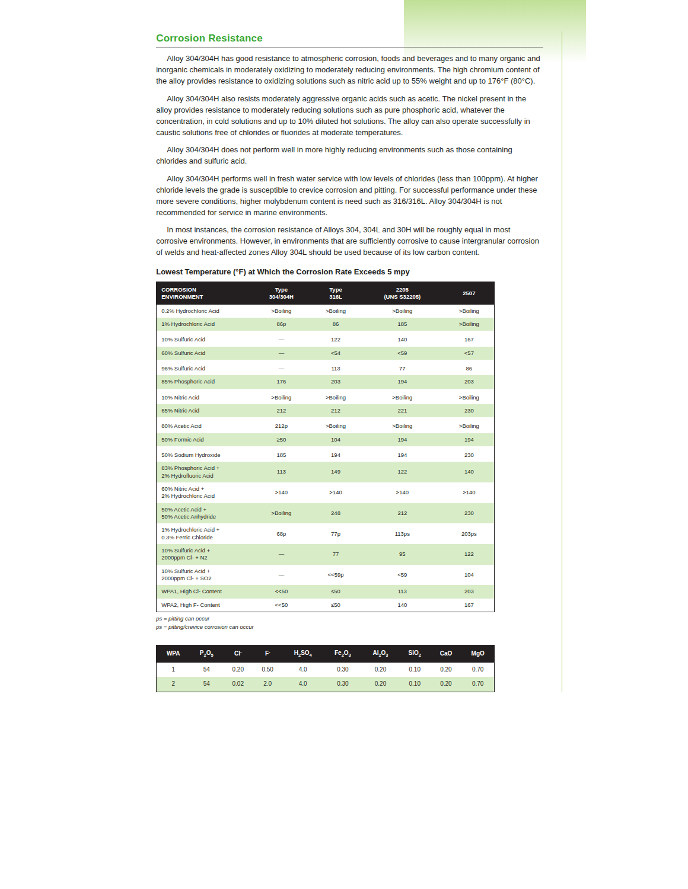Corrosion Resistance
Alloy 304/304H has good resistance to atmospheric corrosion, foods and beverages and to many organic and inorganic chemicals in moderately oxidizing to moderately reducing environments. The high chromium content of the alloy provides resistance to oxidizing solutions such as nitric acid up to 55% weight and up to 176°F (80°C).
Alloy 304/304H also resists moderately aggressive organic acids such as acetic. The nickel present in the alloy provides resistance to moderately reducing solutions such as pure phosphoric acid, whatever the concentration, in cold solutions and up to 10% diluted hot solutions. The alloy can also operate successfully in caustic solutions free of chlorides or fluorides at moderate temperatures.
Alloy 304/304H does not perform well in more highly reducing environments such as those containing chlorides and sulfuric acid.
Alloy 304/304H performs well in fresh water service with low levels of chlorides (less than 100ppm). At higher chloride levels the grade is susceptible to crevice corrosion and pitting. For successful performance under these more severe conditions, higher molybdenum content is need such as 316/316L. Alloy 304/304H is not recommended for service in marine environments.
In most instances, the corrosion resistance of Alloys 304, 304L and 30H will be roughly equal in most corrosive environments. However, in environments that are sufficiently corrosive to cause intergranular corrosion of welds and heat-affected zones Alloy 304L should be used because of its low carbon content.
Lowest Temperature (°F) at Which the Corrosion Rate Exceeds 5 mpy
| CORROSION ENVIRONMENT | Type 304/304H | Type 316L | 2205 (UNS S32205) | 2507 |
| --- | --- | --- | --- | --- |
| 0.2% Hydrochloric Acid | >Boiling | >Boiling | >Boiling | >Boiling |
| 1% Hydrochloric Acid | 86p | 86 | 185 | >Boiling |
| 10% Sulfuric Acid | — | 122 | 140 | 167 |
| 60% Sulfuric Acid | — | <54 | <59 | <57 |
| 96% Sulfuric Acid | — | 113 | 77 | 86 |
| 85% Phosphoric Acid | 176 | 203 | 194 | 203 |
| 10% Nitric Acid | >Boiling | >Boiling | >Boiling | >Boiling |
| 65% Nitric Acid | 212 | 212 | 221 | 230 |
| 80% Acetic Acid | 212p | >Boiling | >Boiling | >Boiling |
| 50% Formic Acid | ≥50 | 104 | 194 | 194 |
| 50% Sodium Hydroxide | 185 | 194 | 194 | 230 |
| 83% Phosphoric Acid + 2% Hydrofluoric Acid | 113 | 149 | 122 | 140 |
| 60% Nitric Acid + 2% Hydrochloric Acid | >140 | >140 | >140 | >140 |
| 50% Acetic Acid + 50% Acetic Anhydride | >Boiling | 248 | 212 | 230 |
| 1% Hydrochloric Acid + 0.3% Ferric Chloride | 68p | 77p | 113ps | 203ps |
| 10% Sulfuric Acid + 2000ppm Cl- + N2 | — | 77 | 95 | 122 |
| 10% Sulfuric Acid + 2000ppm Cl- + SO2 | — | <<59p | <59 | 104 |
| WPA1, High Cl- Content | <<50 | ≤50 | 113 | 203 |
| WPA2, High F- Content | <<50 | ≤50 | 140 | 167 |
ps = pitting can occur
ps = pitting/crevice corrosion can occur
| WPA | P 2 O 5 | Cl - | F - | H 2 SO 4 | Fe 2 O 3 | Al 2 O 3 | SiO 2 | CaO | MgO |
| --- | --- | --- | --- | --- | --- | --- | --- | --- | --- |
| 1 | 54 | 0.20 | 0.50 | 4.0 | 0.30 | 0.20 | 0.10 | 0.20 | 0.70 |
| 2 | 54 | 0.02 | 2.0 | 4.0 | 0.30 | 0.20 | 0.10 | 0.20 | 0.70 |